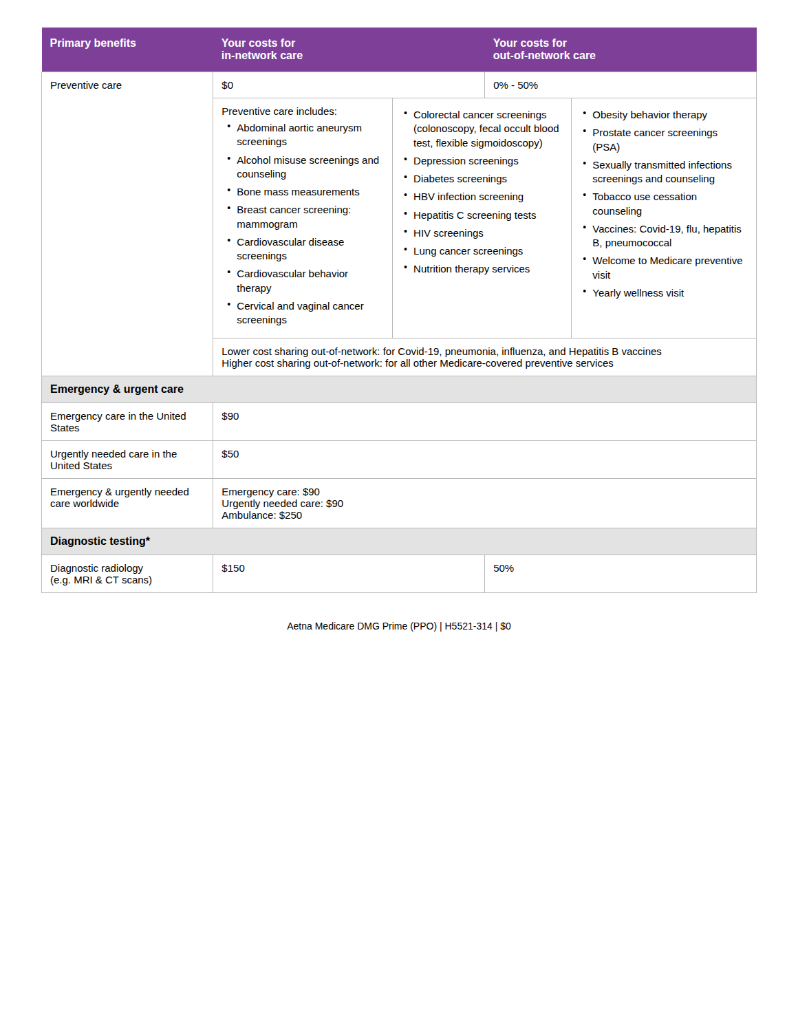| Primary benefits | Your costs for in-network care | Your costs for out-of-network care |
| --- | --- | --- |
| Preventive care | $0 | 0% - 50% |
| / Preventive care includes: Abdominal aortic aneurysm screenings Alcohol misuse screenings and counseling Bone mass measurements Breast cancer screening: mammogram Cardiovascular disease screenings Cardiovascular behavior therapy Cervical and vaginal cancer screenings / Colorectal cancer screenings (colonoscopy, fecal occult blood test, flexible sigmoidoscopy) Depression screenings Diabetes screenings HBV infection screening Hepatitis C screening tests HIV screenings Lung cancer screenings Nutrition therapy services / Obesity behavior therapy Prostate cancer screenings (PSA) Sexually transmitted infections screenings and counseling Tobacco use cessation counseling Vaccines: Covid-19, flu, hepatitis B, pneumococcal Welcome to Medicare preventive visit Yearly wellness visit / |
| Lower cost sharing out-of-network: for Covid-19, pneumonia, influenza, and Hepatitis B vaccines Higher cost sharing out-of-network: for all other Medicare-covered preventive services |
| Emergency & urgent care |
| Emergency care in the United States | $90 |
| Urgently needed care in the United States | $50 |
| Emergency & urgently needed care worldwide | Emergency care: $90 Urgently needed care: $90 Ambulance: $250 |
| Diagnostic testing* |
| Diagnostic radiology (e.g. MRI & CT scans) | $150 | 50% |
Aetna Medicare DMG Prime (PPO) | H5521-314 | $0